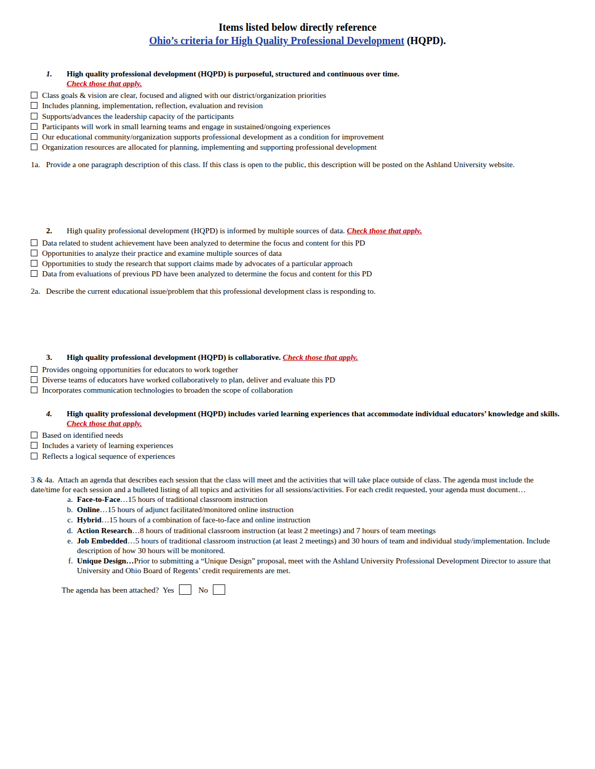Items listed below directly reference
Ohio’s criteria for High Quality Professional Development (HQPD).
1. High quality professional development (HQPD) is purposeful, structured and continuous over time.
Check those that apply.
Class goals & vision are clear, focused and aligned with our district/organization priorities
Includes planning, implementation, reflection, evaluation and revision
Supports/advances the leadership capacity of the participants
Participants will work in small learning teams and engage in sustained/ongoing experiences
Our educational community/organization supports professional development as a condition for improvement
Organization resources are allocated for planning, implementing and supporting professional development
1a. Provide a one paragraph description of this class. If this class is open to the public, this description will be posted on the Ashland University website.
2. High quality professional development (HQPD) is informed by multiple sources of data. Check those that apply.
Data related to student achievement have been analyzed to determine the focus and content for this PD
Opportunities to analyze their practice and examine multiple sources of data
Opportunities to study the research that support claims made by advocates of a particular approach
Data from evaluations of previous PD have been analyzed to determine the focus and content for this PD
2a. Describe the current educational issue/problem that this professional development class is responding to.
3. High quality professional development (HQPD) is collaborative. Check those that apply.
Provides ongoing opportunities for educators to work together
Diverse teams of educators have worked collaboratively to plan, deliver and evaluate this PD
Incorporates communication technologies to broaden the scope of collaboration
4. High quality professional development (HQPD) includes varied learning experiences that accommodate individual educators’ knowledge and skills. Check those that apply.
Based on identified needs
Includes a variety of learning experiences
Reflects a logical sequence of experiences
3 & 4a. Attach an agenda that describes each session that the class will meet and the activities that will take place outside of class. The agenda must include the date/time for each session and a bulleted listing of all topics and activities for all sessions/activities. For each credit requested, your agenda must document…
a. Face-to-Face…15 hours of traditional classroom instruction
b. Online…15 hours of adjunct facilitated/monitored online instruction
c. Hybrid…15 hours of a combination of face-to-face and online instruction
d. Action Research…8 hours of traditional classroom instruction (at least 2 meetings) and 7 hours of team meetings
e. Job Embedded…5 hours of traditional classroom instruction (at least 2 meetings) and 30 hours of team and individual study/implementation. Include description of how 30 hours will be monitored.
f. Unique Design…Prior to submitting a “Unique Design” proposal, meet with the Ashland University Professional Development Director to assure that University and Ohio Board of Regents’ credit requirements are met.
The agenda has been attached? Yes No